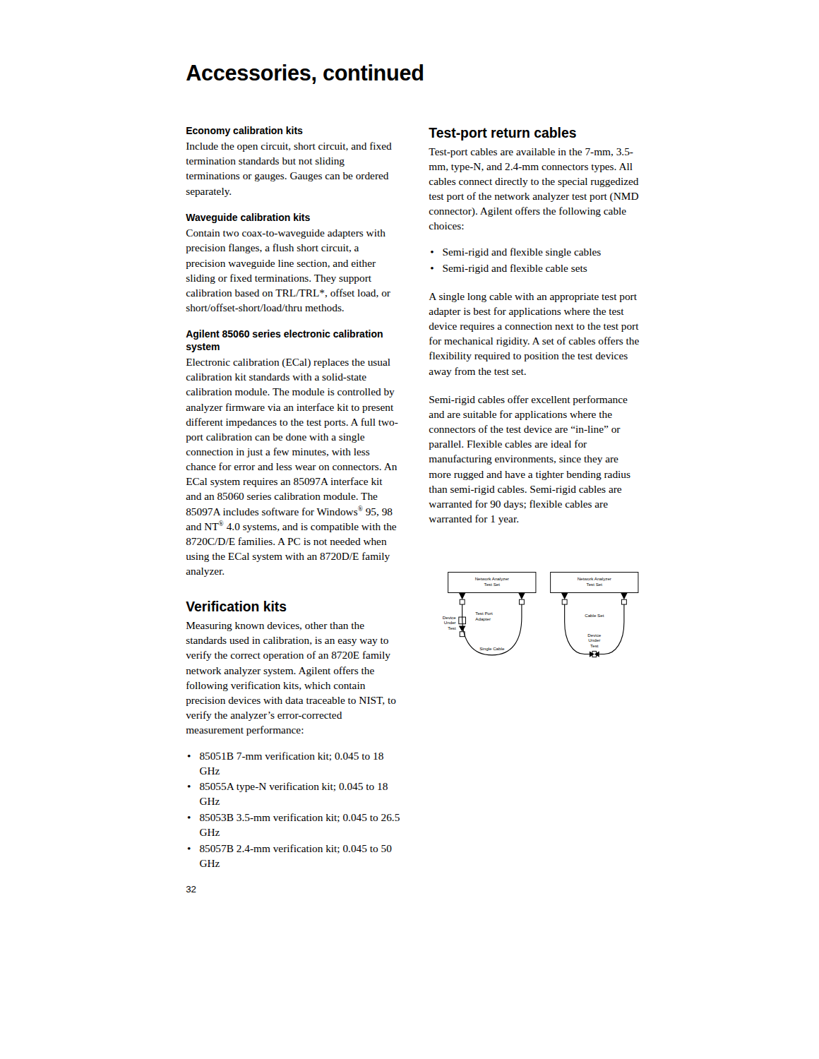Accessories, continued
Economy calibration kits
Include the open circuit, short circuit, and fixed termination standards but not sliding terminations or gauges. Gauges can be ordered separately.
Waveguide calibration kits
Contain two coax-to-waveguide adapters with precision flanges, a flush short circuit, a precision waveguide line section, and either sliding or fixed terminations. They support calibration based on TRL/TRL*, offset load, or short/offset-short/load/thru methods.
Agilent 85060 series electronic calibration system
Electronic calibration (ECal) replaces the usual calibration kit standards with a solid-state calibration module. The module is controlled by analyzer firmware via an interface kit to present different impedances to the test ports. A full two-port calibration can be done with a single connection in just a few minutes, with less chance for error and less wear on connectors. An ECal system requires an 85097A interface kit and an 85060 series calibration module. The 85097A includes software for Windows® 95, 98 and NT® 4.0 systems, and is compatible with the 8720C/D/E families. A PC is not needed when using the ECal system with an 8720D/E family analyzer.
Verification kits
Measuring known devices, other than the standards used in calibration, is an easy way to verify the correct operation of an 8720E family network analyzer system. Agilent offers the following verification kits, which contain precision devices with data traceable to NIST, to verify the analyzer’s error-corrected measurement performance:
85051B 7-mm verification kit; 0.045 to 18 GHz
85055A type-N verification kit; 0.045 to 18 GHz
85053B 3.5-mm verification kit; 0.045 to 26.5 GHz
85057B 2.4-mm verification kit; 0.045 to 50 GHz
Test-port return cables
Test-port cables are available in the 7-mm, 3.5-mm, type-N, and 2.4-mm connectors types. All cables connect directly to the special ruggedized test port of the network analyzer test port (NMD connector). Agilent offers the following cable choices:
Semi-rigid and flexible single cables
Semi-rigid and flexible cable sets
A single long cable with an appropriate test port adapter is best for applications where the test device requires a connection next to the test port for mechanical rigidity. A set of cables offers the flexibility required to position the test devices away from the test set.
Semi-rigid cables offer excellent performance and are suitable for applications where the connectors of the test device are “in-line” or parallel. Flexible cables are ideal for manufacturing environments, since they are more rugged and have a tighter bending radius than semi-rigid cables. Semi-rigid cables are warranted for 90 days; flexible cables are warranted for 1 year.
Network Analyzer Test Set Network Analyzer Test Set Test Port Adapter Device Under Test Single Cable Cable Set Device Under Test
32